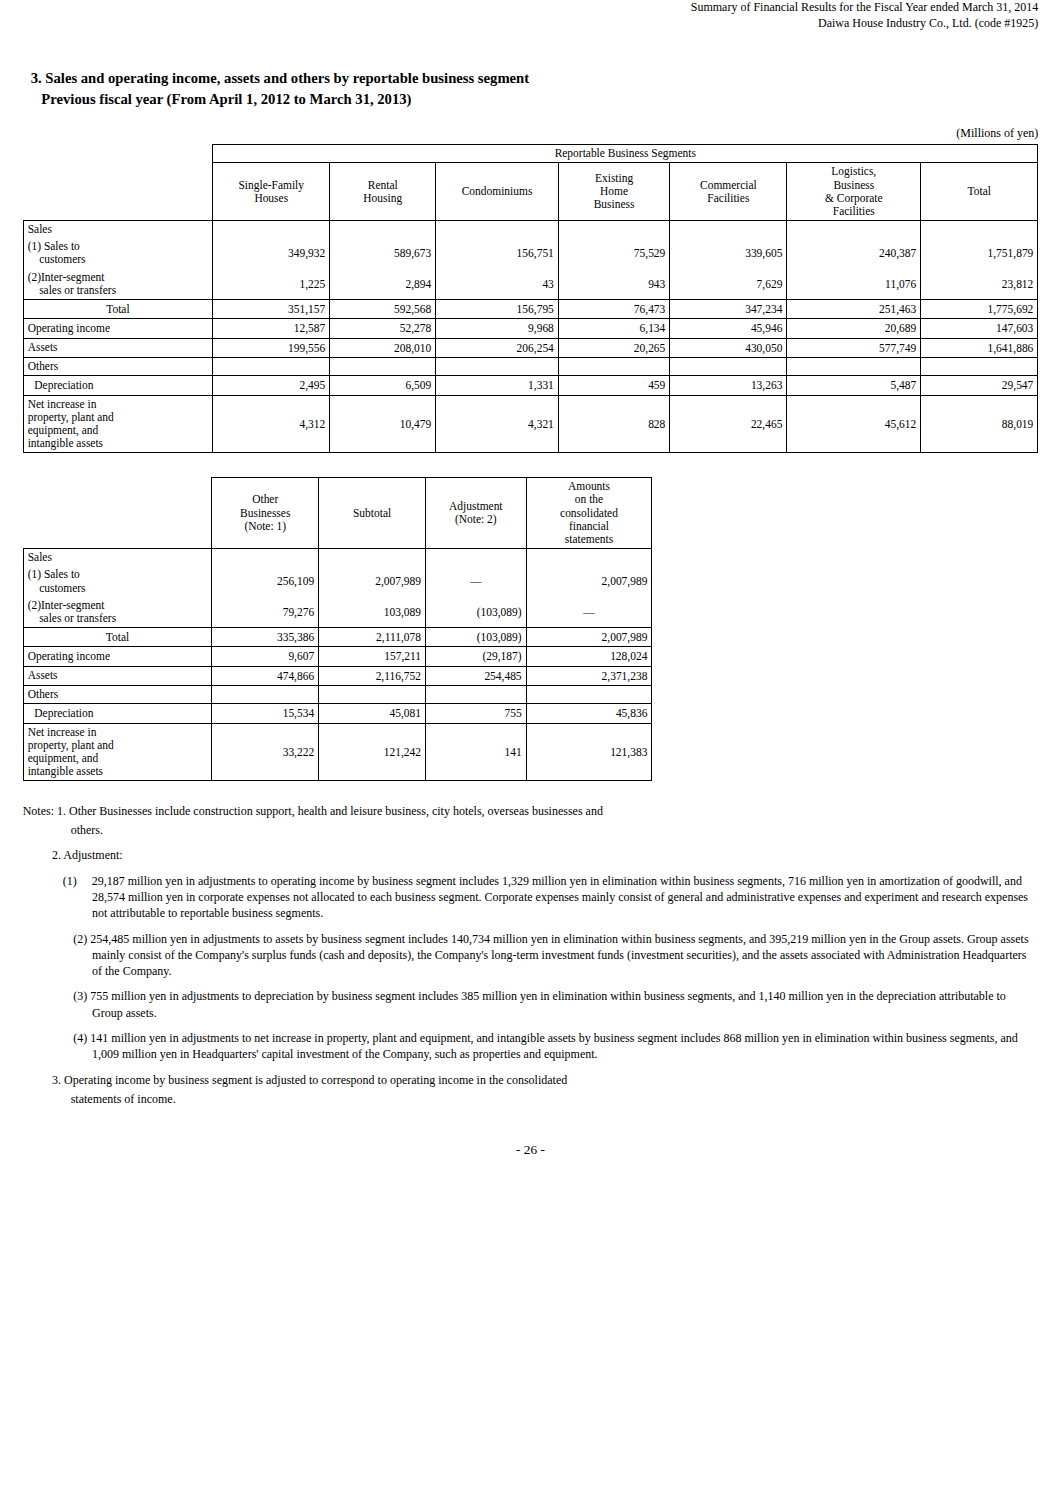Summary of Financial Results for the Fiscal Year ended March 31, 2014
Daiwa House Industry Co., Ltd. (code #1925)
3. Sales and operating income, assets and others by reportable business segment
Previous fiscal year (From April 1, 2012 to March 31, 2013)
(Millions of yen)
| | Reportable Business Segments |
| | Single-Family Houses | Rental Housing | Condominiums | Existing Home Business | Commercial Facilities | Logistics, Business & Corporate Facilities | Total |
| Sales | | | | | | | |
| (1) Sales to customers | 349,932 | 589,673 | 156,751 | 75,529 | 339,605 | 240,387 | 1,751,879 |
| (2)Inter-segment sales or transfers | 1,225 | 2,894 | 43 | 943 | 7,629 | 11,076 | 23,812 |
| Total | 351,157 | 592,568 | 156,795 | 76,473 | 347,234 | 251,463 | 1,775,692 |
| Operating income | 12,587 | 52,278 | 9,968 | 6,134 | 45,946 | 20,689 | 147,603 |
| Assets | 199,556 | 208,010 | 206,254 | 20,265 | 430,050 | 577,749 | 1,641,886 |
| Others | | | | | | | |
| Depreciation | 2,495 | 6,509 | 1,331 | 459 | 13,263 | 5,487 | 29,547 |
| Net increase in property, plant and equipment, and intangible assets | 4,312 | 10,479 | 4,321 | 828 | 22,465 | 45,612 | 88,019 |
| | Other Businesses (Note: 1) | Subtotal | Adjustment (Note: 2) | Amounts on the consolidated financial statements |
| Sales | | | | |
| (1) Sales to customers | 256,109 | 2,007,989 | — | 2,007,989 |
| (2)Inter-segment sales or transfers | 79,276 | 103,089 | (103,089) | — |
| Total | 335,386 | 2,111,078 | (103,089) | 2,007,989 |
| Operating income | 9,607 | 157,211 | (29,187) | 128,024 |
| Assets | 474,866 | 2,116,752 | 254,485 | 2,371,238 |
| Others | | | | |
| Depreciation | 15,534 | 45,081 | 755 | 45,836 |
| Net increase in property, plant and equipment, and intangible assets | 33,222 | 121,242 | 141 | 121,383 |
Notes: 1. Other Businesses include construction support, health and leisure business, city hotels, overseas businesses and
others.
2. Adjustment:
(1) 29,187 million yen in adjustments to operating income by business segment includes 1,329 million yen in elimination within business segments, 716 million yen in amortization of goodwill, and 28,574 million yen in corporate expenses not allocated to each business segment. Corporate expenses mainly consist of general and administrative expenses and experiment and research expenses not attributable to reportable business segments.
(2) 254,485 million yen in adjustments to assets by business segment includes 140,734 million yen in elimination within business segments, and 395,219 million yen in the Group assets. Group assets mainly consist of the Company's surplus funds (cash and deposits), the Company's long-term investment funds (investment securities), and the assets associated with Administration Headquarters of the Company.
(3) 755 million yen in adjustments to depreciation by business segment includes 385 million yen in elimination within business segments, and 1,140 million yen in the depreciation attributable to Group assets.
(4) 141 million yen in adjustments to net increase in property, plant and equipment, and intangible assets by business segment includes 868 million yen in elimination within business segments, and 1,009 million yen in Headquarters' capital investment of the Company, such as properties and equipment.
3. Operating income by business segment is adjusted to correspond to operating income in the consolidated
statements of income.
- 26 -